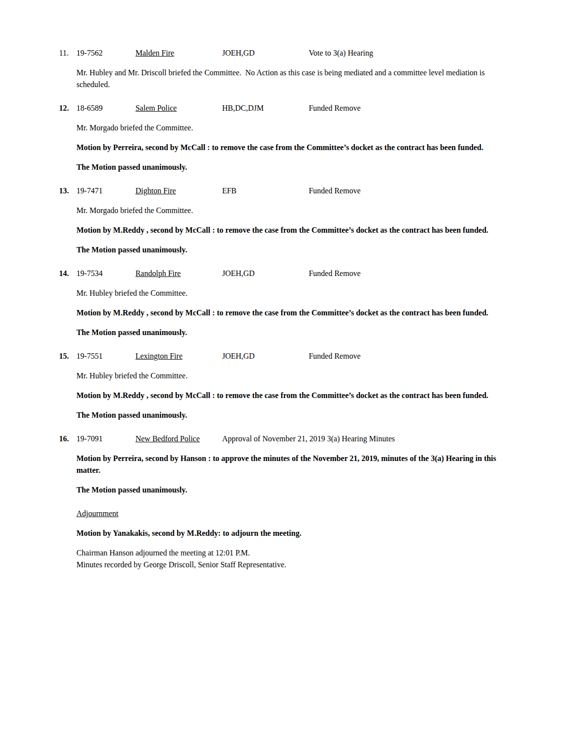11. 19-7562 Malden Fire JOEH,GD Vote to 3(a) Hearing
Mr. Hubley and Mr. Driscoll briefed the Committee. No Action as this case is being mediated and a committee level mediation is scheduled.
12. 18-6589 Salem Police HB,DC,DJM Funded Remove
Mr. Morgado briefed the Committee.
Motion by Perreira, second by McCall : to remove the case from the Committee’s docket as the contract has been funded.
The Motion passed unanimously.
13. 19-7471 Dighton Fire EFB Funded Remove
Mr. Morgado briefed the Committee.
Motion by M.Reddy , second by McCall : to remove the case from the Committee’s docket as the contract has been funded.
The Motion passed unanimously.
14. 19-7534 Randolph Fire JOEH,GD Funded Remove
Mr. Hubley briefed the Committee.
Motion by M.Reddy , second by McCall : to remove the case from the Committee’s docket as the contract has been funded.
The Motion passed unanimously.
15. 19-7551 Lexington Fire JOEH,GD Funded Remove
Mr. Hubley briefed the Committee.
Motion by M.Reddy , second by McCall : to remove the case from the Committee’s docket as the contract has been funded.
The Motion passed unanimously.
16. 19-7091 New Bedford Police Approval of November 21, 2019 3(a) Hearing Minutes
Motion by Perreira, second by Hanson : to approve the minutes of the November 21, 2019, minutes of the 3(a) Hearing in this matter.
The Motion passed unanimously.
Adjournment
Motion by Yanakakis, second by M.Reddy: to adjourn the meeting.
Chairman Hanson adjourned the meeting at 12:01 P.M.
Minutes recorded by George Driscoll, Senior Staff Representative.